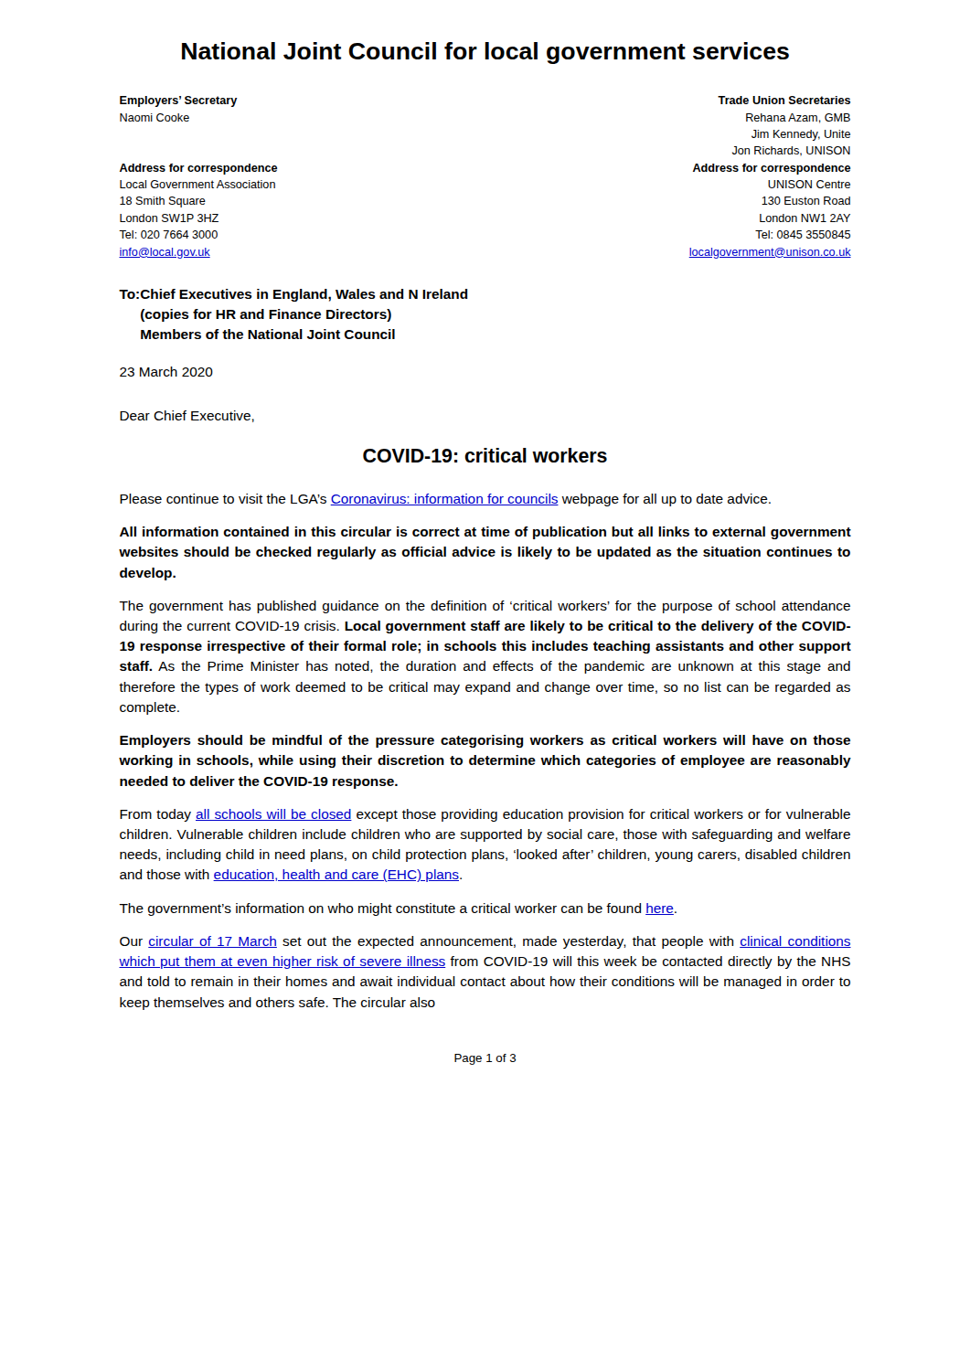National Joint Council for local government services
| Employers’ Secretary | Trade Union Secretaries |
| Naomi Cooke | Rehana Azam, GMB |
| | Jim Kennedy, Unite |
| | Jon Richards, UNISON |
| Address for correspondence | Address for correspondence |
| Local Government Association | UNISON Centre |
| 18 Smith Square | 130 Euston Road |
| London SW1P 3HZ | London NW1 2AY |
| Tel: 020 7664 3000 | Tel: 0845 3550845 |
| info@local.gov.uk | localgovernment@unison.co.uk |
| To: | Chief Executives in England, Wales and N Ireland (copies for HR and Finance Directors) Members of the National Joint Council |
23 March 2020
Dear Chief Executive,
COVID-19: critical workers
Please continue to visit the LGA’s Coronavirus: information for councils webpage for all up to date advice.
All information contained in this circular is correct at time of publication but all links to external government websites should be checked regularly as official advice is likely to be updated as the situation continues to develop.
The government has published guidance on the definition of ‘critical workers’ for the purpose of school attendance during the current COVID-19 crisis. Local government staff are likely to be critical to the delivery of the COVID-19 response irrespective of their formal role; in schools this includes teaching assistants and other support staff. As the Prime Minister has noted, the duration and effects of the pandemic are unknown at this stage and therefore the types of work deemed to be critical may expand and change over time, so no list can be regarded as complete.
Employers should be mindful of the pressure categorising workers as critical workers will have on those working in schools, while using their discretion to determine which categories of employee are reasonably needed to deliver the COVID-19 response.
From today all schools will be closed except those providing education provision for critical workers or for vulnerable children. Vulnerable children include children who are supported by social care, those with safeguarding and welfare needs, including child in need plans, on child protection plans, ‘looked after’ children, young carers, disabled children and those with education, health and care (EHC) plans.
The government’s information on who might constitute a critical worker can be found here.
Our circular of 17 March set out the expected announcement, made yesterday, that people with clinical conditions which put them at even higher risk of severe illness from COVID-19 will this week be contacted directly by the NHS and told to remain in their homes and await individual contact about how their conditions will be managed in order to keep themselves and others safe. The circular also
Page 1 of 3